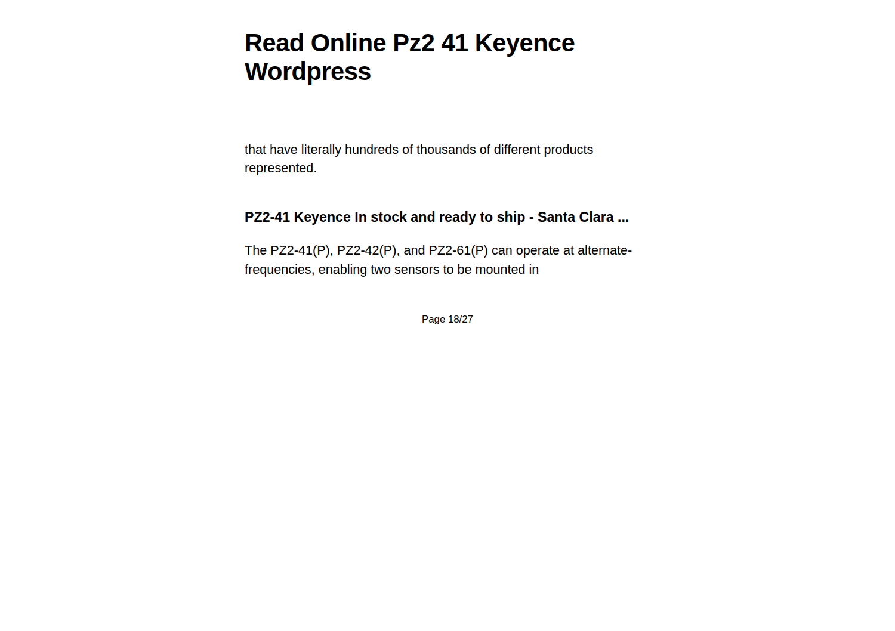Read Online Pz2 41 Keyence Wordpress
that have literally hundreds of thousands of different products represented.
PZ2-41 Keyence In stock and ready to ship - Santa Clara ...
The PZ2-41(P), PZ2-42(P), and PZ2-61(P) can operate at alternate-frequencies, enabling two sensors to be mounted in
Page 18/27